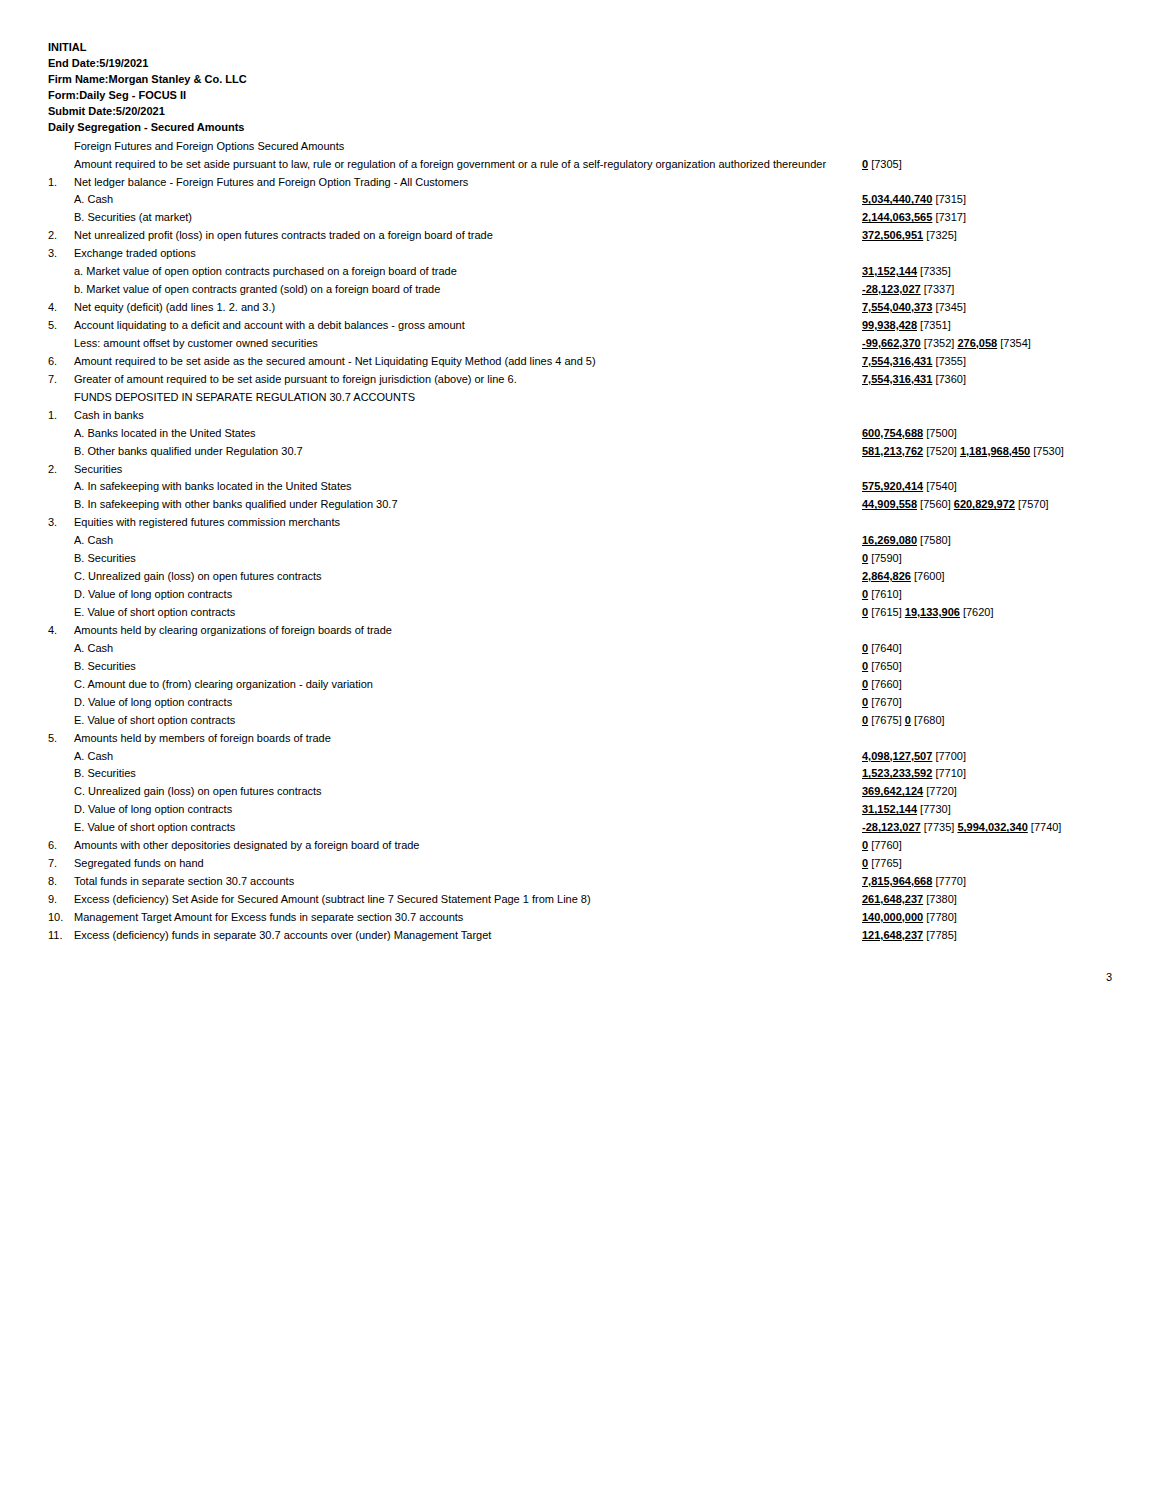INITIAL
End Date:5/19/2021
Firm Name:Morgan Stanley & Co. LLC
Form:Daily Seg - FOCUS II
Submit Date:5/20/2021
Daily Segregation - Secured Amounts
| | Foreign Futures and Foreign Options Secured Amounts | |
| | Amount required to be set aside pursuant to law, rule or regulation of a foreign government or a rule of a self-regulatory organization authorized thereunder | 0 [7305] |
| 1. | Net ledger balance - Foreign Futures and Foreign Option Trading - All Customers | |
| | A. Cash | 5,034,440,740 [7315] |
| | B. Securities (at market) | 2,144,063,565 [7317] |
| 2. | Net unrealized profit (loss) in open futures contracts traded on a foreign board of trade | 372,506,951 [7325] |
| 3. | Exchange traded options | |
| | a. Market value of open option contracts purchased on a foreign board of trade | 31,152,144 [7335] |
| | b. Market value of open contracts granted (sold) on a foreign board of trade | -28,123,027 [7337] |
| 4. | Net equity (deficit) (add lines 1. 2. and 3.) | 7,554,040,373 [7345] |
| 5. | Account liquidating to a deficit and account with a debit balances - gross amount | 99,938,428 [7351] |
| | Less: amount offset by customer owned securities | -99,662,370 [7352] 276,058 [7354] |
| 6. | Amount required to be set aside as the secured amount - Net Liquidating Equity Method (add lines 4 and 5) | 7,554,316,431 [7355] |
| 7. | Greater of amount required to be set aside pursuant to foreign jurisdiction (above) or line 6. | 7,554,316,431 [7360] |
| | FUNDS DEPOSITED IN SEPARATE REGULATION 30.7 ACCOUNTS | |
| 1. | Cash in banks | |
| | A. Banks located in the United States | 600,754,688 [7500] |
| | B. Other banks qualified under Regulation 30.7 | 581,213,762 [7520] 1,181,968,450 [7530] |
| 2. | Securities | |
| | A. In safekeeping with banks located in the United States | 575,920,414 [7540] |
| | B. In safekeeping with other banks qualified under Regulation 30.7 | 44,909,558 [7560] 620,829,972 [7570] |
| 3. | Equities with registered futures commission merchants | |
| | A. Cash | 16,269,080 [7580] |
| | B. Securities | 0 [7590] |
| | C. Unrealized gain (loss) on open futures contracts | 2,864,826 [7600] |
| | D. Value of long option contracts | 0 [7610] |
| | E. Value of short option contracts | 0 [7615] 19,133,906 [7620] |
| 4. | Amounts held by clearing organizations of foreign boards of trade | |
| | A. Cash | 0 [7640] |
| | B. Securities | 0 [7650] |
| | C. Amount due to (from) clearing organization - daily variation | 0 [7660] |
| | D. Value of long option contracts | 0 [7670] |
| | E. Value of short option contracts | 0 [7675] 0 [7680] |
| 5. | Amounts held by members of foreign boards of trade | |
| | A. Cash | 4,098,127,507 [7700] |
| | B. Securities | 1,523,233,592 [7710] |
| | C. Unrealized gain (loss) on open futures contracts | 369,642,124 [7720] |
| | D. Value of long option contracts | 31,152,144 [7730] |
| | E. Value of short option contracts | -28,123,027 [7735] 5,994,032,340 [7740] |
| 6. | Amounts with other depositories designated by a foreign board of trade | 0 [7760] |
| 7. | Segregated funds on hand | 0 [7765] |
| 8. | Total funds in separate section 30.7 accounts | 7,815,964,668 [7770] |
| 9. | Excess (deficiency) Set Aside for Secured Amount (subtract line 7 Secured Statement Page 1 from Line 8) | 261,648,237 [7380] |
| 10. | Management Target Amount for Excess funds in separate section 30.7 accounts | 140,000,000 [7780] |
| 11. | Excess (deficiency) funds in separate 30.7 accounts over (under) Management Target | 121,648,237 [7785] |
3